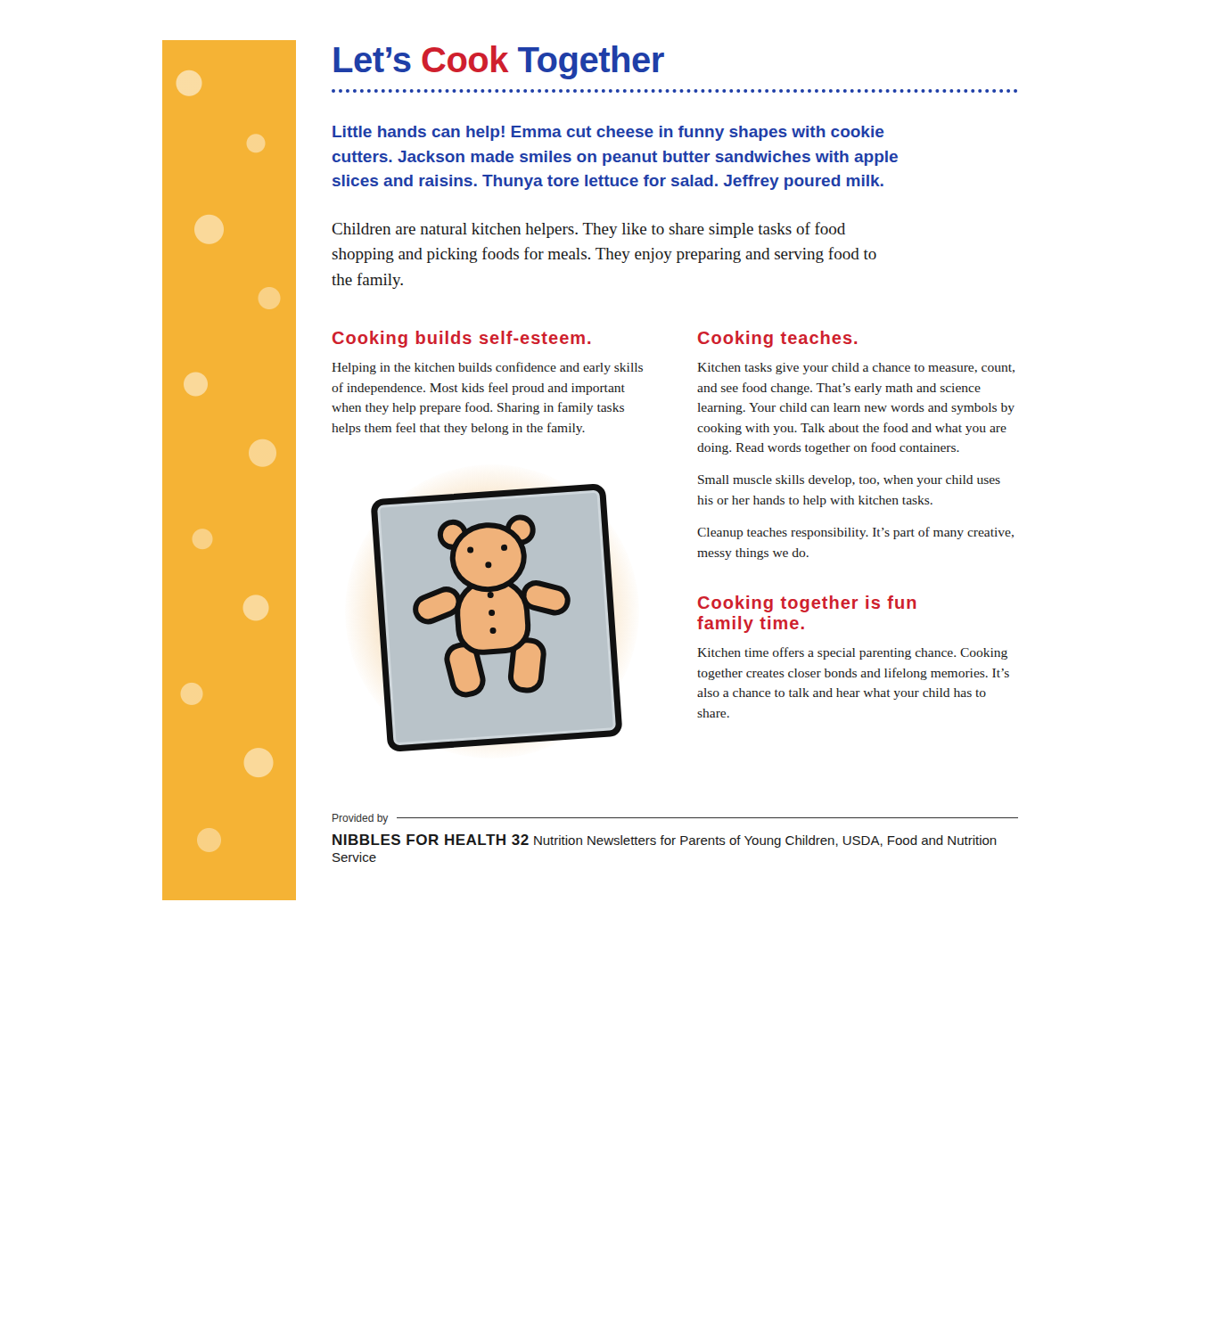Let’s Cook Together
Little hands can help! Emma cut cheese in funny shapes with cookie cutters. Jackson made smiles on peanut butter sandwiches with apple slices and raisins. Thunya tore lettuce for salad. Jeffrey poured milk.
Children are natural kitchen helpers. They like to share simple tasks of food shopping and picking foods for meals. They enjoy preparing and serving food to the family.
Cooking builds self-esteem.
Helping in the kitchen builds confidence and early skills of independence. Most kids feel proud and important when they help prepare food. Sharing in family tasks helps them feel that they belong in the family.
Cooking teaches.
Kitchen tasks give your child a chance to measure, count, and see food change. That’s early math and science learning. Your child can learn new words and symbols by cooking with you. Talk about the food and what you are doing. Read words together on food containers.
Small muscle skills develop, too, when your child uses his or her hands to help with kitchen tasks.
Cleanup teaches responsibility. It’s part of many creative, messy things we do.
Cooking together is fun
family time.
Kitchen time offers a special parenting chance. Cooking together creates closer bonds and lifelong memories. It’s also a chance to talk and hear what your child has to share.
Provided by
NIBBLES FOR HEALTH 32 Nutrition Newsletters for Parents of Young Children, USDA, Food and Nutrition Service